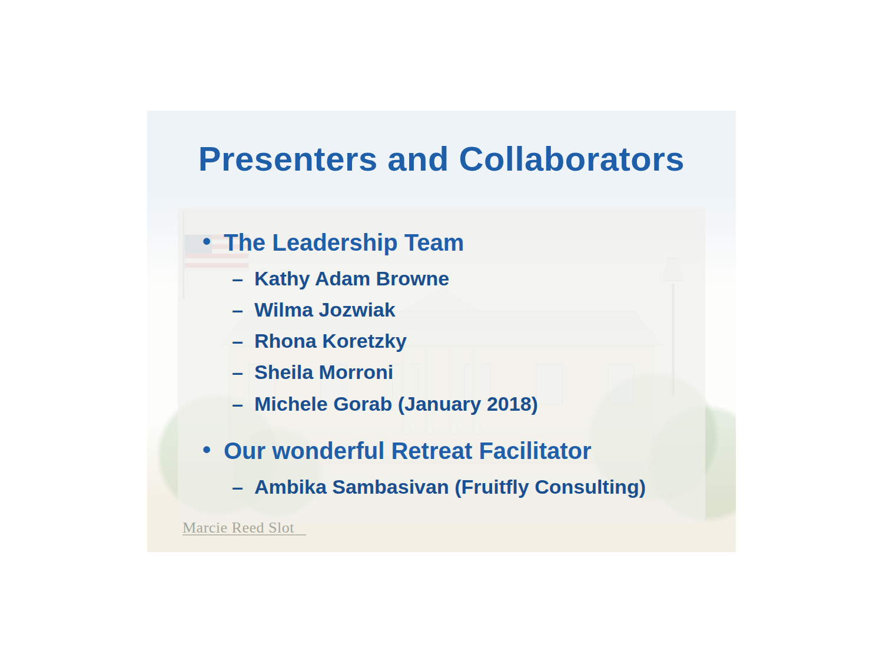Presenters and Collaborators
The Leadership Team
Kathy Adam Browne
Wilma Jozwiak
Rhona Koretzky
Sheila Morroni
Michele Gorab (January 2018)
Our wonderful Retreat Facilitator
Ambika Sambasivan (Fruitfly Consulting)
Marcie Reed Slot